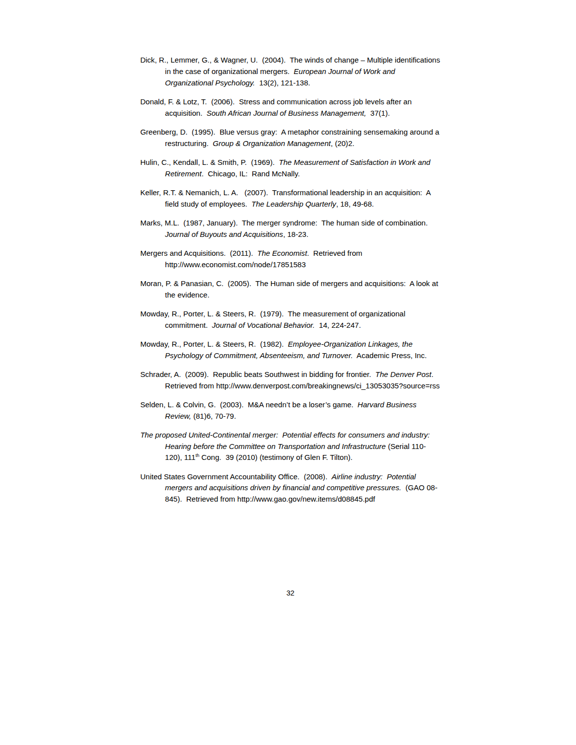Dick, R., Lemmer, G., & Wagner, U. (2004). The winds of change – Multiple identifications in the case of organizational mergers. European Journal of Work and Organizational Psychology. 13(2), 121-138.
Donald, F. & Lotz, T. (2006). Stress and communication across job levels after an acquisition. South African Journal of Business Management, 37(1).
Greenberg, D. (1995). Blue versus gray: A metaphor constraining sensemaking around a restructuring. Group & Organization Management, (20)2.
Hulin, C., Kendall, L. & Smith, P. (1969). The Measurement of Satisfaction in Work and Retirement. Chicago, IL: Rand McNally.
Keller, R.T. & Nemanich, L. A. (2007). Transformational leadership in an acquisition: A field study of employees. The Leadership Quarterly, 18, 49-68.
Marks, M.L. (1987, January). The merger syndrome: The human side of combination. Journal of Buyouts and Acquisitions, 18-23.
Mergers and Acquisitions. (2011). The Economist. Retrieved from http://www.economist.com/node/17851583
Moran, P. & Panasian, C. (2005). The Human side of mergers and acquisitions: A look at the evidence.
Mowday, R., Porter, L. & Steers, R. (1979). The measurement of organizational commitment. Journal of Vocational Behavior. 14, 224-247.
Mowday, R., Porter, L. & Steers, R. (1982). Employee-Organization Linkages, the Psychology of Commitment, Absenteeism, and Turnover. Academic Press, Inc.
Schrader, A. (2009). Republic beats Southwest in bidding for frontier. The Denver Post. Retrieved from http://www.denverpost.com/breakingnews/ci_13053035?source=rss
Selden, L. & Colvin, G. (2003). M&A needn’t be a loser’s game. Harvard Business Review, (81)6, 70-79.
The proposed United-Continental merger: Potential effects for consumers and industry: Hearing before the Committee on Transportation and Infrastructure (Serial 110-120), 111th Cong. 39 (2010) (testimony of Glen F. Tilton).
United States Government Accountability Office. (2008). Airline industry: Potential mergers and acquisitions driven by financial and competitive pressures. (GAO 08-845). Retrieved from http://www.gao.gov/new.items/d08845.pdf
32